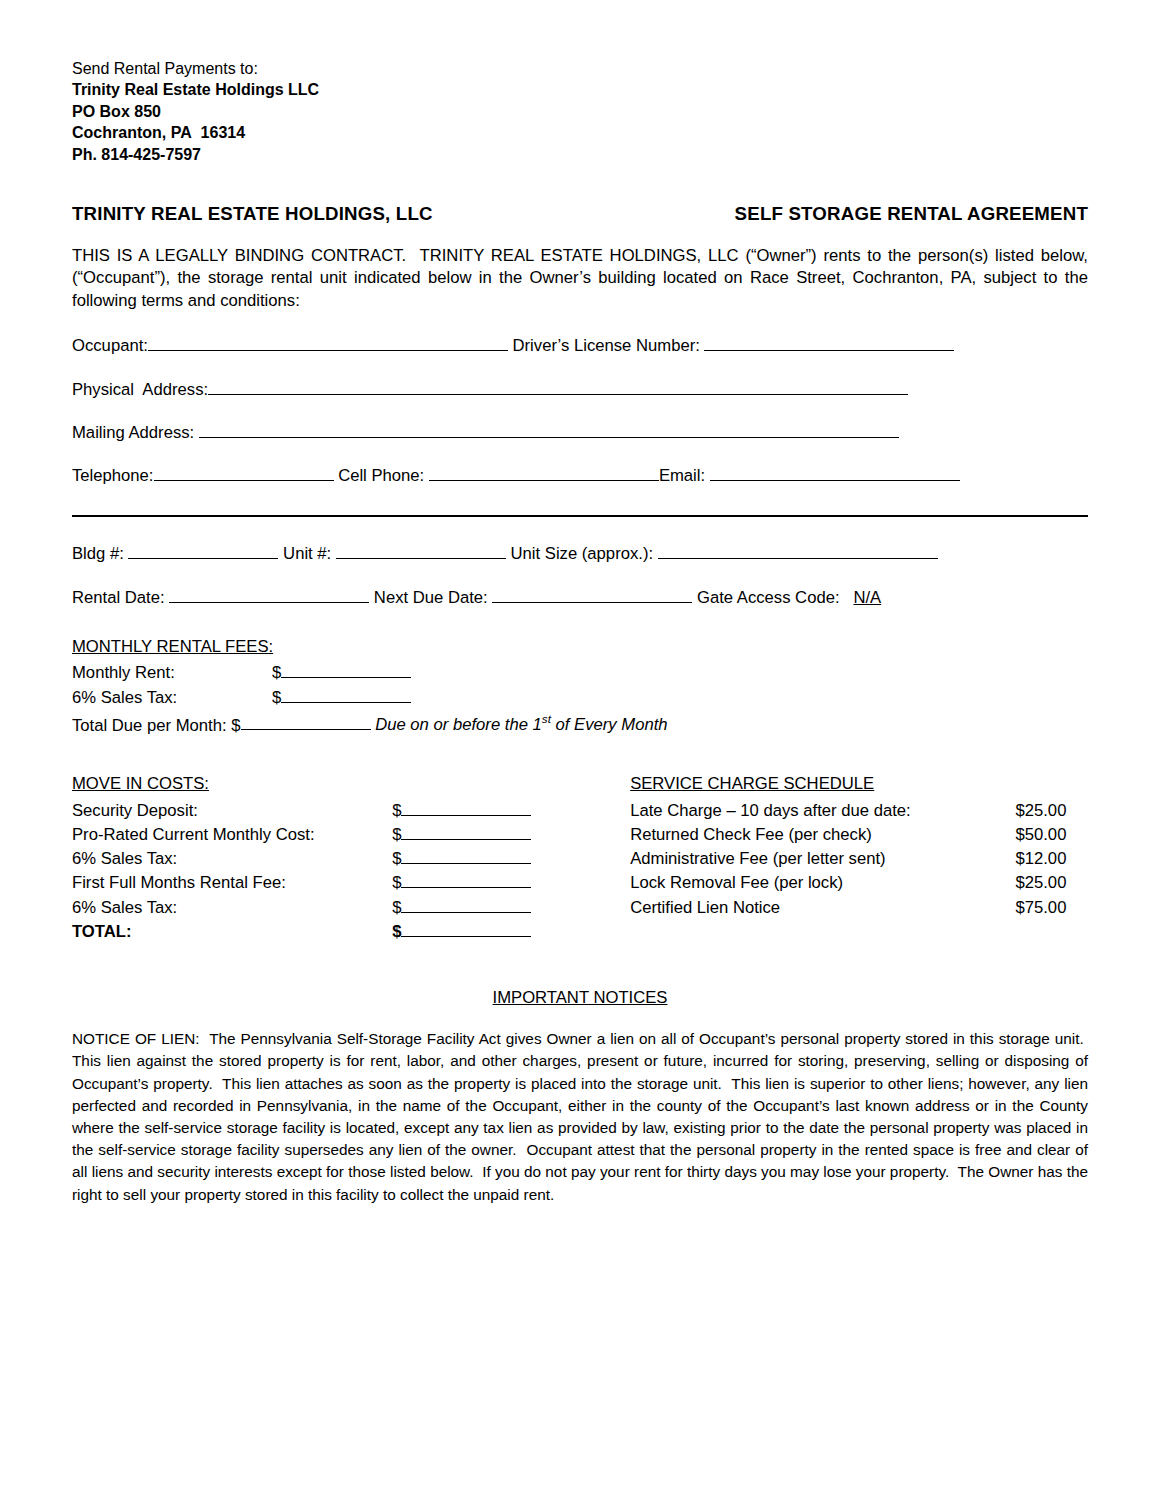Send Rental Payments to:
Trinity Real Estate Holdings LLC
PO Box 850
Cochranton, PA 16314
Ph. 814-425-7597
TRINITY REAL ESTATE HOLDINGS, LLC SELF STORAGE RENTAL AGREEMENT
THIS IS A LEGALLY BINDING CONTRACT. TRINITY REAL ESTATE HOLDINGS, LLC (“Owner”) rents to the person(s) listed below, (“Occupant”), the storage rental unit indicated below in the Owner’s building located on Race Street, Cochranton, PA, subject to the following terms and conditions:
Occupant: Driver’s License Number:
Physical Address:
Mailing Address:
Telephone: Cell Phone: Email:
Bldg #: Unit #: Unit Size (approx.):
Rental Date: Next Due Date: Gate Access Code: N/A
MONTHLY RENTAL FEES:
Monthly Rent:$
6% Sales Tax:$
Total Due per Month: $ Due on or before the 1st of Every Month
MOVE IN COSTS:
| Security Deposit: | $ |
| Pro-Rated Current Monthly Cost: | $ |
| 6% Sales Tax: | $ |
| First Full Months Rental Fee: | $ |
| 6% Sales Tax: | $ |
| TOTAL: | $ |
SERVICE CHARGE SCHEDULE
| Late Charge – 10 days after due date: | $25.00 |
| Returned Check Fee (per check) | $50.00 |
| Administrative Fee (per letter sent) | $12.00 |
| Lock Removal Fee (per lock) | $25.00 |
| Certified Lien Notice | $75.00 |
IMPORTANT NOTICES
NOTICE OF LIEN: The Pennsylvania Self-Storage Facility Act gives Owner a lien on all of Occupant’s personal property stored in this storage unit. This lien against the stored property is for rent, labor, and other charges, present or future, incurred for storing, preserving, selling or disposing of Occupant’s property. This lien attaches as soon as the property is placed into the storage unit. This lien is superior to other liens; however, any lien perfected and recorded in Pennsylvania, in the name of the Occupant, either in the county of the Occupant’s last known address or in the County where the self-service storage facility is located, except any tax lien as provided by law, existing prior to the date the personal property was placed in the self-service storage facility supersedes any lien of the owner. Occupant attest that the personal property in the rented space is free and clear of all liens and security interests except for those listed below. If you do not pay your rent for thirty days you may lose your property. The Owner has the right to sell your property stored in this facility to collect the unpaid rent.